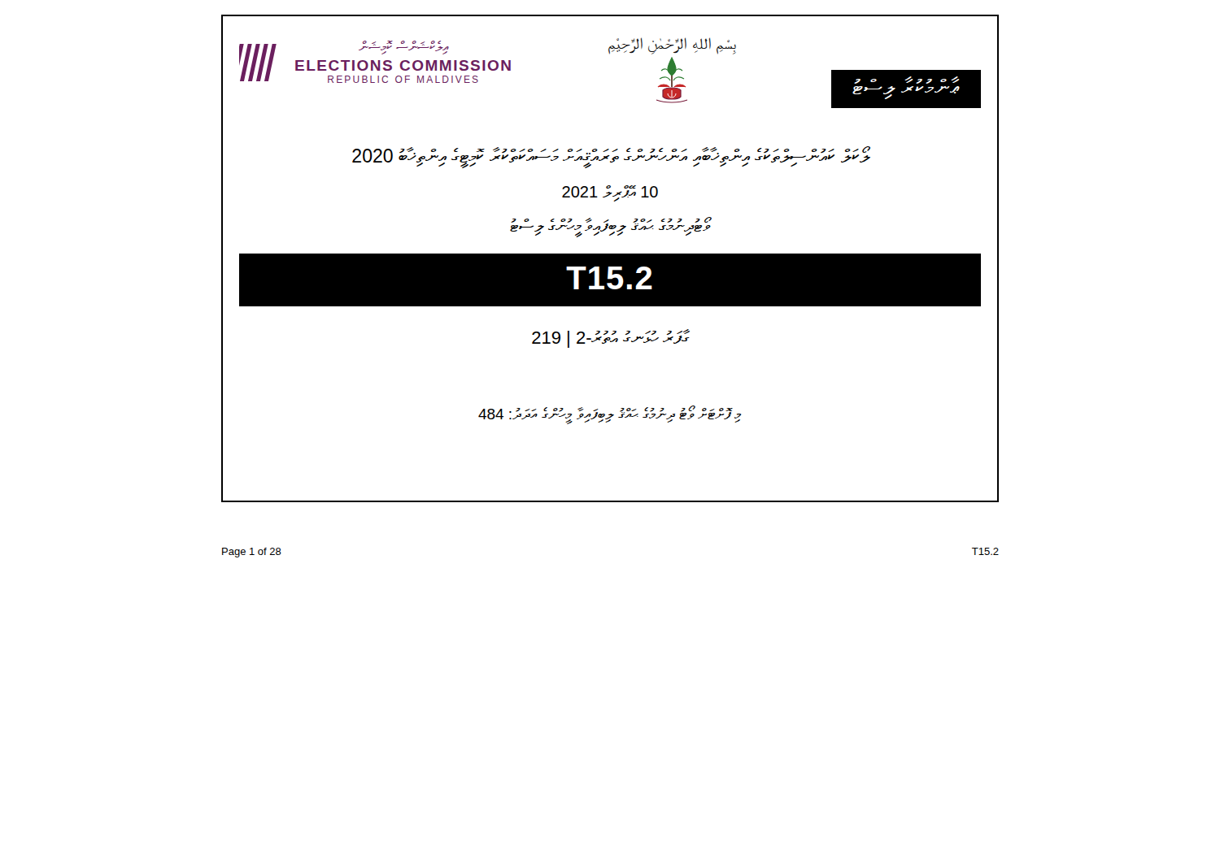ޢާންމުކުރާ ލިސްޓު
بِسْمِ اللهِ الرَّحْمٰنِ الرَّحِيْمِ
އިލެކްޝަންސް ކޮމިޝަން
ELECTIONS COMMISSION
REPUBLIC OF MALDIVES
ލޯކަލް ކައުންސިލްތަކުގެ އިންތިޚާބާއި އަންހެނުންގެ ތަރައްޤީއަށް މަސައްކަތްކުރާ ކޮމިޓީގެ އިންތިޚާބު 2020
10 އޭޕްރިލް 2021
ވޯޓުދިނުމުގެ ޙައްޤު ލިބިފައިވާ މީހުންގެ ލިސްޓު
T15.2
ގާފަރު ހުޅަނގު އުތުރު-2 | 219
މި ފޮށްޓަށް ވޯޓު ދިނުމުގެ ޙައްޤު ލިބިފައިވާ މީހުންގެ އަދަދު: 484
Page 1 of 28
T15.2